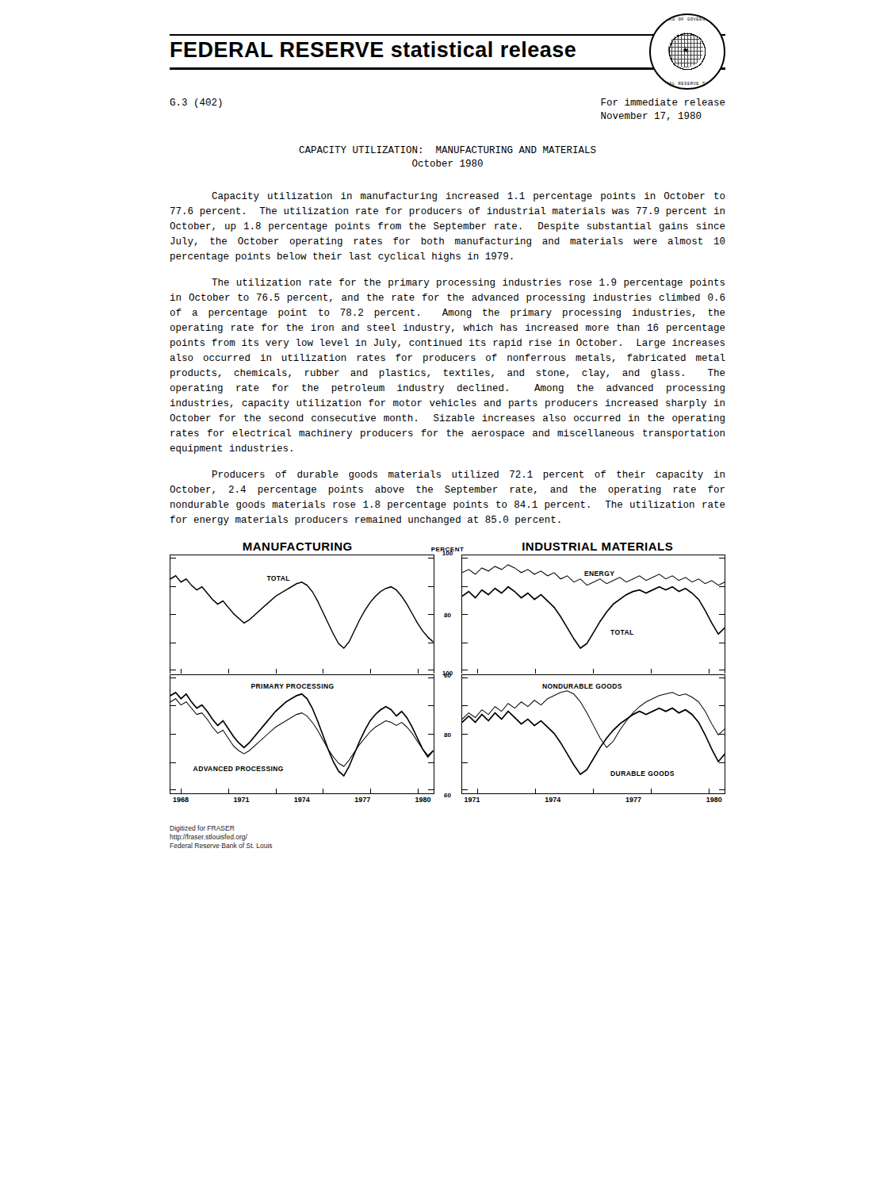FEDERAL RESERVE statistical release
★ BOARD OF GOVERNORS ★
FEDERAL RESERVE SYSTEM
G.3 (402)
For immediate release
November 17, 1980
CAPACITY UTILIZATION: MANUFACTURING AND MATERIALS
October 1980
Capacity utilization in manufacturing increased 1.1 percentage points in October to 77.6 percent. The utilization rate for producers of industrial materials was 77.9 percent in October, up 1.8 percentage points from the September rate. Despite substantial gains since July, the October operating rates for both manufacturing and materials were almost 10 percentage points below their last cyclical highs in 1979.
The utilization rate for the primary processing industries rose 1.9 percentage points in October to 76.5 percent, and the rate for the advanced processing industries climbed 0.6 of a percentage point to 78.2 percent. Among the primary processing industries, the operating rate for the iron and steel industry, which has increased more than 16 percentage points from its very low level in July, continued its rapid rise in October. Large increases also occurred in utilization rates for producers of nonferrous metals, fabricated metal products, chemicals, rubber and plastics, textiles, and stone, clay, and glass. The operating rate for the petroleum industry declined. Among the advanced processing industries, capacity utilization for motor vehicles and parts producers increased sharply in October for the second consecutive month. Sizable increases also occurred in the operating rates for electrical machinery producers for the aerospace and miscellaneous transportation equipment industries.
Producers of durable goods materials utilized 72.1 percent of their capacity in October, 2.4 percentage points above the September rate, and the operating rate for nondurable goods materials rose 1.8 percentage points to 84.1 percent. The utilization rate for energy materials producers remained unchanged at 85.0 percent.
MANUFACTURING
PERCENT
INDUSTRIAL MATERIALS
TOTAL
100 80 60
ENERGY
TOTAL
PRIMARY PROCESSING
ADVANCED PROCESSING
100 80 60
NONDURABLE GOODS
DURABLE GOODS
19681971197419771980
1971197419771980
Digitized for FRASER
http://fraser.stlouisfed.org/
Federal Reserve Bank of St. Louis